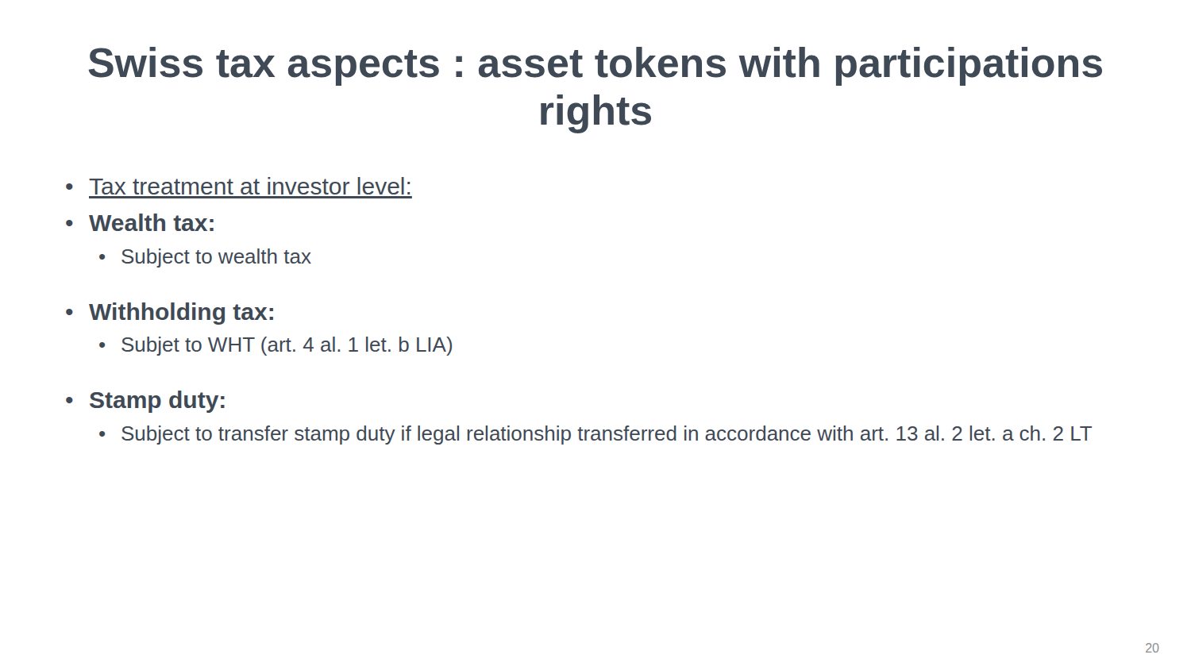Swiss tax aspects : asset tokens with participations rights
Tax treatment at investor level:
Wealth tax:
Subject to wealth tax
Withholding tax:
Subjet to WHT (art. 4 al. 1 let. b LIA)
Stamp duty:
Subject to transfer stamp duty if legal relationship transferred in accordance with art. 13 al. 2 let. a ch. 2 LT
20